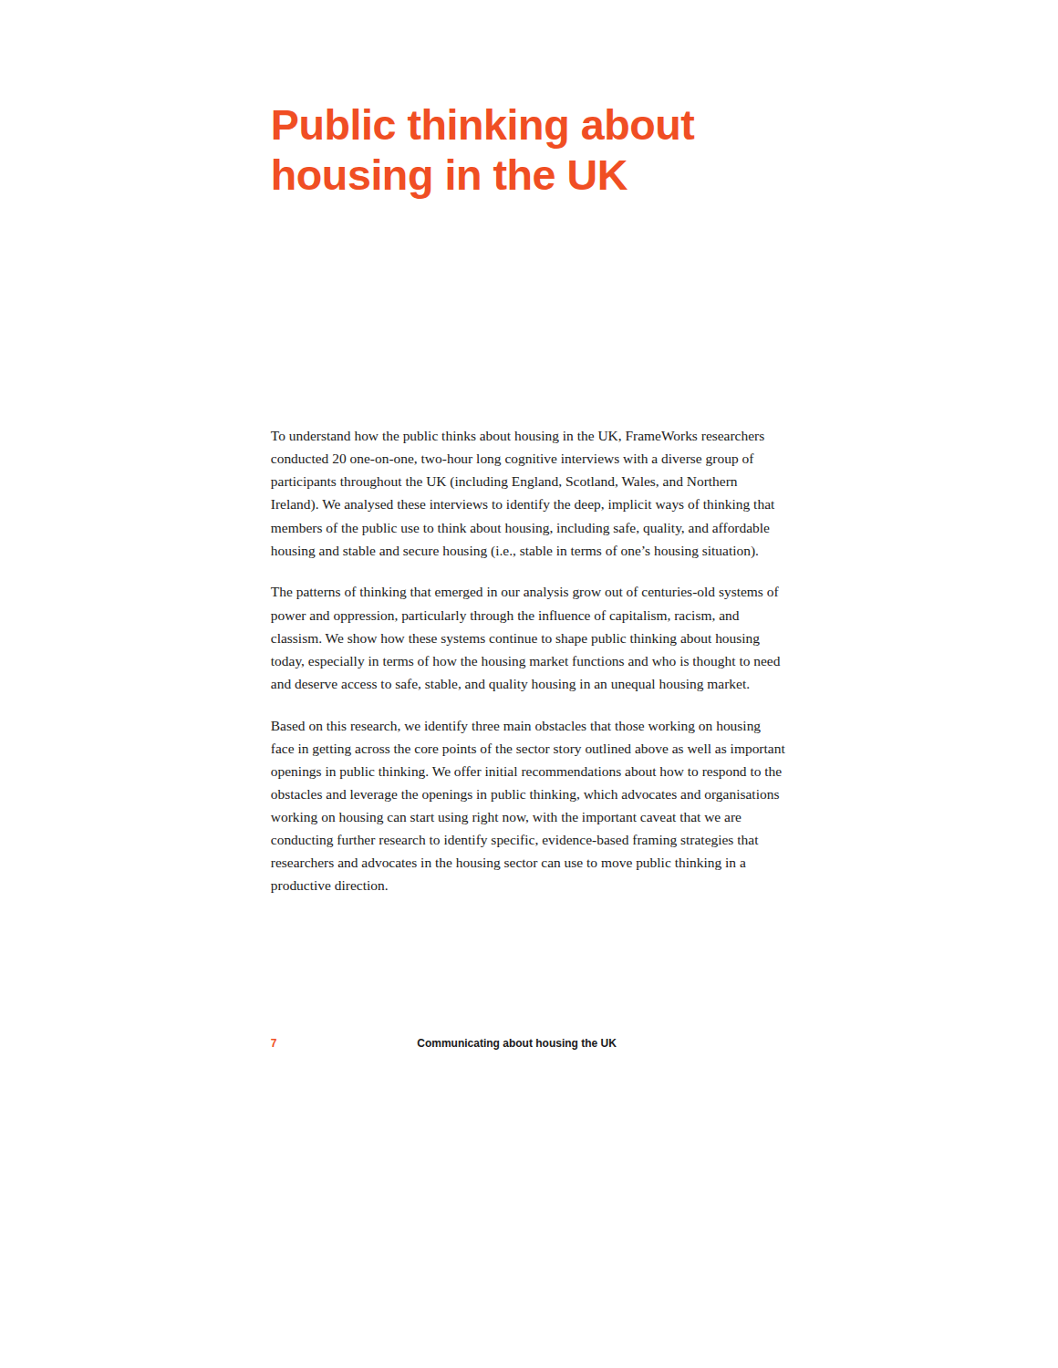Public thinking about housing in the UK
To understand how the public thinks about housing in the UK, FrameWorks researchers conducted 20 one-on-one, two-hour long cognitive interviews with a diverse group of participants throughout the UK (including England, Scotland, Wales, and Northern Ireland). We analysed these interviews to identify the deep, implicit ways of thinking that members of the public use to think about housing, including safe, quality, and affordable housing and stable and secure housing (i.e., stable in terms of one’s housing situation).
The patterns of thinking that emerged in our analysis grow out of centuries-old systems of power and oppression, particularly through the influence of capitalism, racism, and classism. We show how these systems continue to shape public thinking about housing today, especially in terms of how the housing market functions and who is thought to need and deserve access to safe, stable, and quality housing in an unequal housing market.
Based on this research, we identify three main obstacles that those working on housing face in getting across the core points of the sector story outlined above as well as important openings in public thinking. We offer initial recommendations about how to respond to the obstacles and leverage the openings in public thinking, which advocates and organisations working on housing can start using right now, with the important caveat that we are conducting further research to identify specific, evidence-based framing strategies that researchers and advocates in the housing sector can use to move public thinking in a productive direction.
7 Communicating about housing the UK